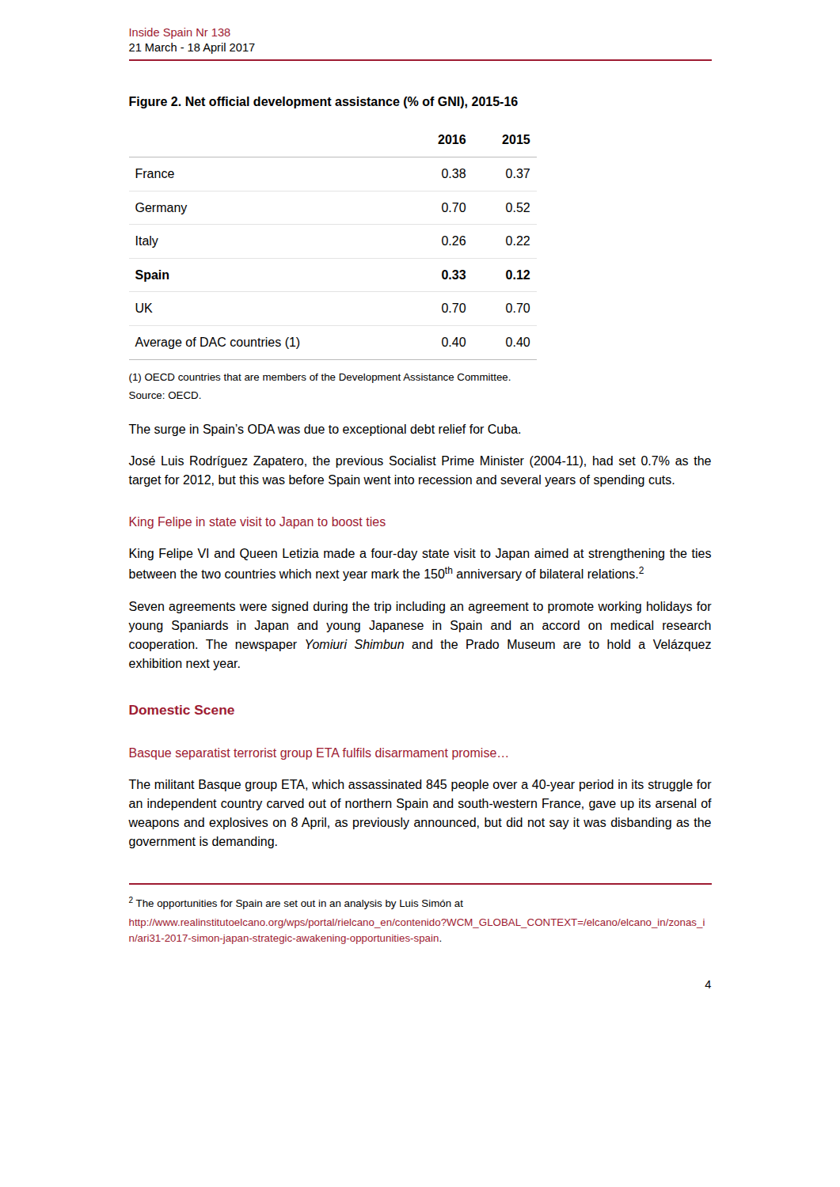Inside Spain Nr 138
21 March - 18 April 2017
Figure 2. Net official development assistance (% of GNI), 2015-16
| | 2016 | 2015 |
| --- | --- | --- |
| France | 0.38 | 0.37 |
| Germany | 0.70 | 0.52 |
| Italy | 0.26 | 0.22 |
| Spain | 0.33 | 0.12 |
| UK | 0.70 | 0.70 |
| Average of DAC countries (1) | 0.40 | 0.40 |
(1) OECD countries that are members of the Development Assistance Committee.
Source: OECD.
The surge in Spain’s ODA was due to exceptional debt relief for Cuba.
José Luis Rodríguez Zapatero, the previous Socialist Prime Minister (2004-11), had set 0.7% as the target for 2012, but this was before Spain went into recession and several years of spending cuts.
King Felipe in state visit to Japan to boost ties
King Felipe VI and Queen Letizia made a four-day state visit to Japan aimed at strengthening the ties between the two countries which next year mark the 150th anniversary of bilateral relations.2
Seven agreements were signed during the trip including an agreement to promote working holidays for young Spaniards in Japan and young Japanese in Spain and an accord on medical research cooperation. The newspaper Yomiuri Shimbun and the Prado Museum are to hold a Velázquez exhibition next year.
Domestic Scene
Basque separatist terrorist group ETA fulfils disarmament promise…
The militant Basque group ETA, which assassinated 845 people over a 40-year period in its struggle for an independent country carved out of northern Spain and south-western France, gave up its arsenal of weapons and explosives on 8 April, as previously announced, but did not say it was disbanding as the government is demanding.
2 The opportunities for Spain are set out in an analysis by Luis Simón at
http://www.realinstitutoelcano.org/wps/portal/rielcano_en/contenido?WCM_GLOBAL_CONTEXT=/elcano/elcano_in/zonas_in/ari31-2017-simon-japan-strategic-awakening-opportunities-spain.
4